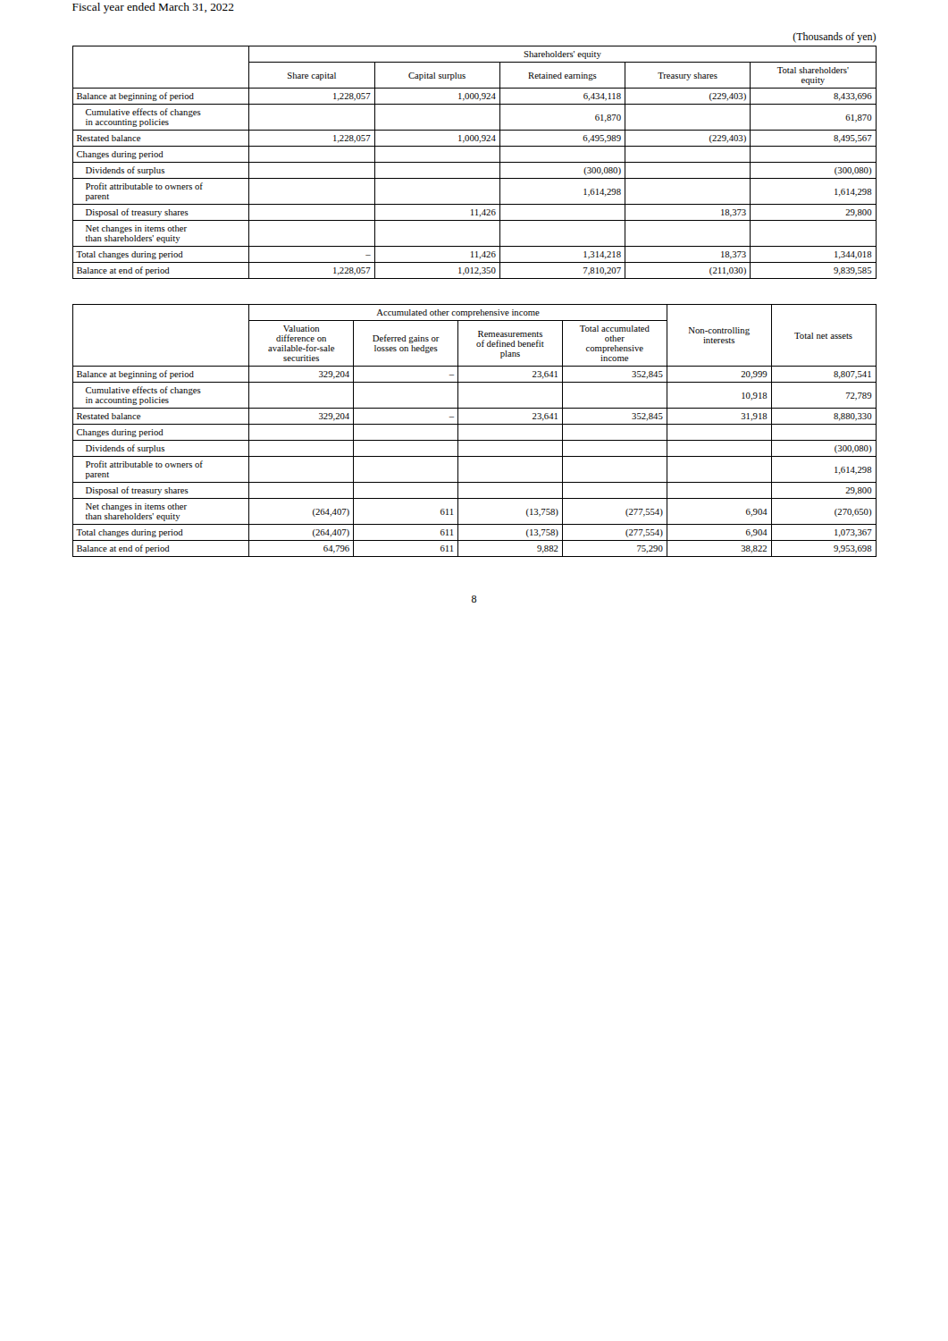Fiscal year ended March 31, 2022
(Thousands of yen)
| | Shareholders' equity |
| --- | --- |
| Share capital | Capital surplus | Retained earnings | Treasury shares | Total shareholders' equity |
| Balance at beginning of period | 1,228,057 | 1,000,924 | 6,434,118 | (229,403) | 8,433,696 |
| Cumulative effects of changes in accounting policies | | | 61,870 | | 61,870 |
| Restated balance | 1,228,057 | 1,000,924 | 6,495,989 | (229,403) | 8,495,567 |
| Changes during period | | | | | |
| Dividends of surplus | | | (300,080) | | (300,080) |
| Profit attributable to owners of parent | | | 1,614,298 | | 1,614,298 |
| Disposal of treasury shares | | 11,426 | | 18,373 | 29,800 |
| Net changes in items other than shareholders' equity | | | | | |
| Total changes during period | – | 11,426 | 1,314,218 | 18,373 | 1,344,018 |
| Balance at end of period | 1,228,057 | 1,012,350 | 7,810,207 | (211,030) | 9,839,585 |
| | Accumulated other comprehensive income | Non-controlling interests | Total net assets |
| --- | --- | --- | --- |
| Valuation difference on available-for-sale securities | Deferred gains or losses on hedges | Remeasurements of defined benefit plans | Total accumulated other comprehensive income |
| Balance at beginning of period | 329,204 | – | 23,641 | 352,845 | 20,999 | 8,807,541 |
| Cumulative effects of changes in accounting policies | | | | | 10,918 | 72,789 |
| Restated balance | 329,204 | – | 23,641 | 352,845 | 31,918 | 8,880,330 |
| Changes during period | | | | | | |
| Dividends of surplus | | | | | | (300,080) |
| Profit attributable to owners of parent | | | | | | 1,614,298 |
| Disposal of treasury shares | | | | | | 29,800 |
| Net changes in items other than shareholders' equity | (264,407) | 611 | (13,758) | (277,554) | 6,904 | (270,650) |
| Total changes during period | (264,407) | 611 | (13,758) | (277,554) | 6,904 | 1,073,367 |
| Balance at end of period | 64,796 | 611 | 9,882 | 75,290 | 38,822 | 9,953,698 |
8